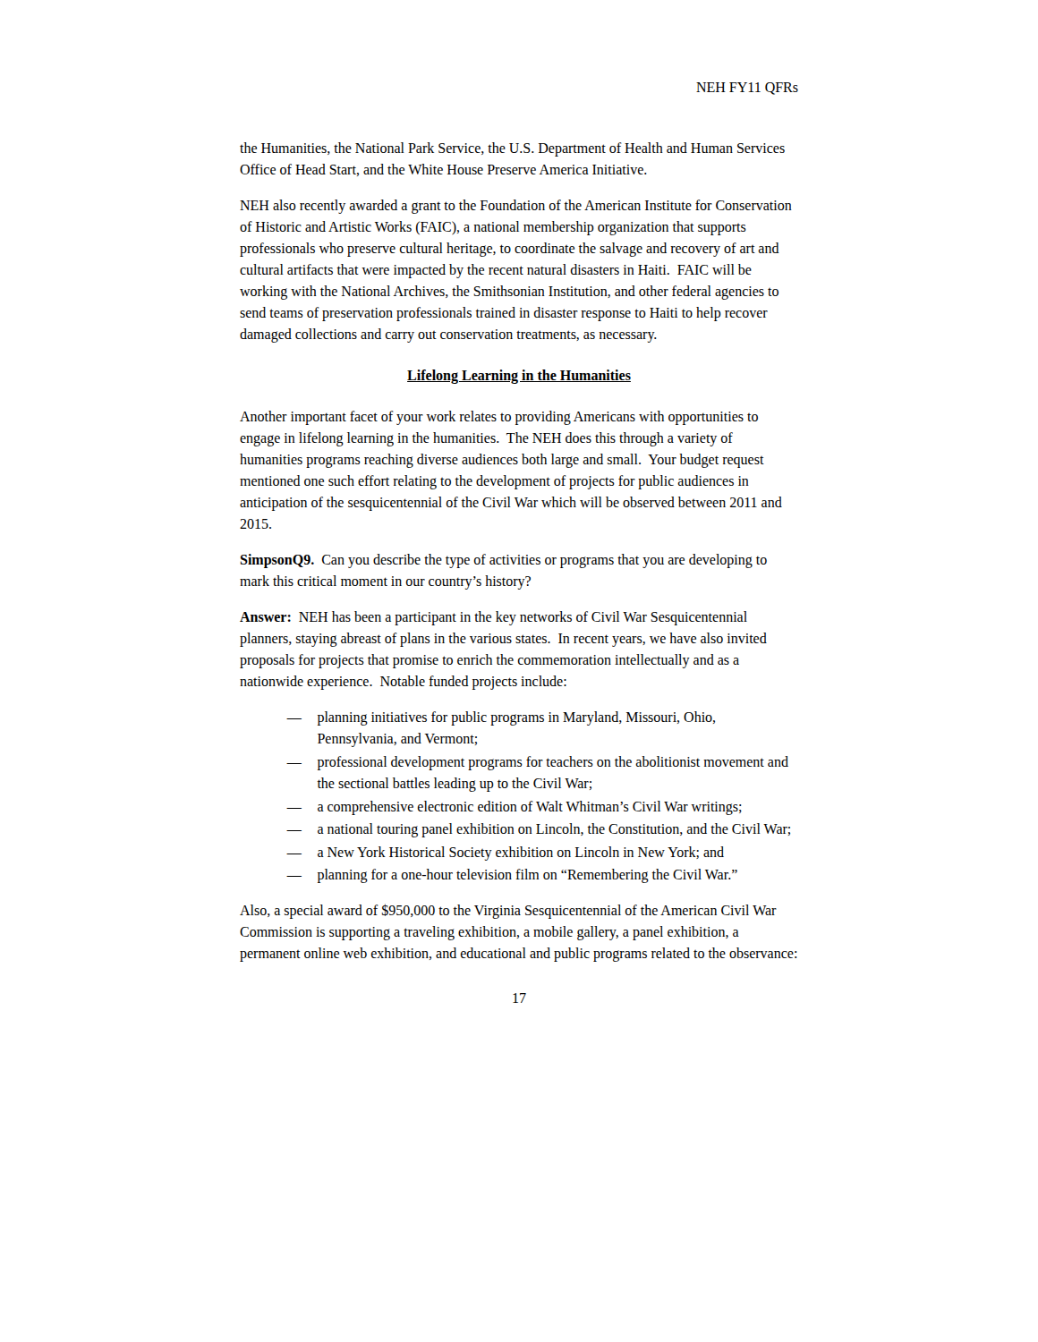NEH FY11 QFRs
the Humanities, the National Park Service, the U.S. Department of Health and Human Services Office of Head Start, and the White House Preserve America Initiative.
NEH also recently awarded a grant to the Foundation of the American Institute for Conservation of Historic and Artistic Works (FAIC), a national membership organization that supports professionals who preserve cultural heritage, to coordinate the salvage and recovery of art and cultural artifacts that were impacted by the recent natural disasters in Haiti. FAIC will be working with the National Archives, the Smithsonian Institution, and other federal agencies to send teams of preservation professionals trained in disaster response to Haiti to help recover damaged collections and carry out conservation treatments, as necessary.
Lifelong Learning in the Humanities
Another important facet of your work relates to providing Americans with opportunities to engage in lifelong learning in the humanities. The NEH does this through a variety of humanities programs reaching diverse audiences both large and small. Your budget request mentioned one such effort relating to the development of projects for public audiences in anticipation of the sesquicentennial of the Civil War which will be observed between 2011 and 2015.
SimpsonQ9. Can you describe the type of activities or programs that you are developing to mark this critical moment in our country’s history?
Answer: NEH has been a participant in the key networks of Civil War Sesquicentennial planners, staying abreast of plans in the various states. In recent years, we have also invited proposals for projects that promise to enrich the commemoration intellectually and as a nationwide experience. Notable funded projects include:
planning initiatives for public programs in Maryland, Missouri, Ohio, Pennsylvania, and Vermont;
professional development programs for teachers on the abolitionist movement and the sectional battles leading up to the Civil War;
a comprehensive electronic edition of Walt Whitman’s Civil War writings;
a national touring panel exhibition on Lincoln, the Constitution, and the Civil War;
a New York Historical Society exhibition on Lincoln in New York; and
planning for a one-hour television film on “Remembering the Civil War.”
Also, a special award of $950,000 to the Virginia Sesquicentennial of the American Civil War Commission is supporting a traveling exhibition, a mobile gallery, a panel exhibition, a permanent online web exhibition, and educational and public programs related to the observance:
17